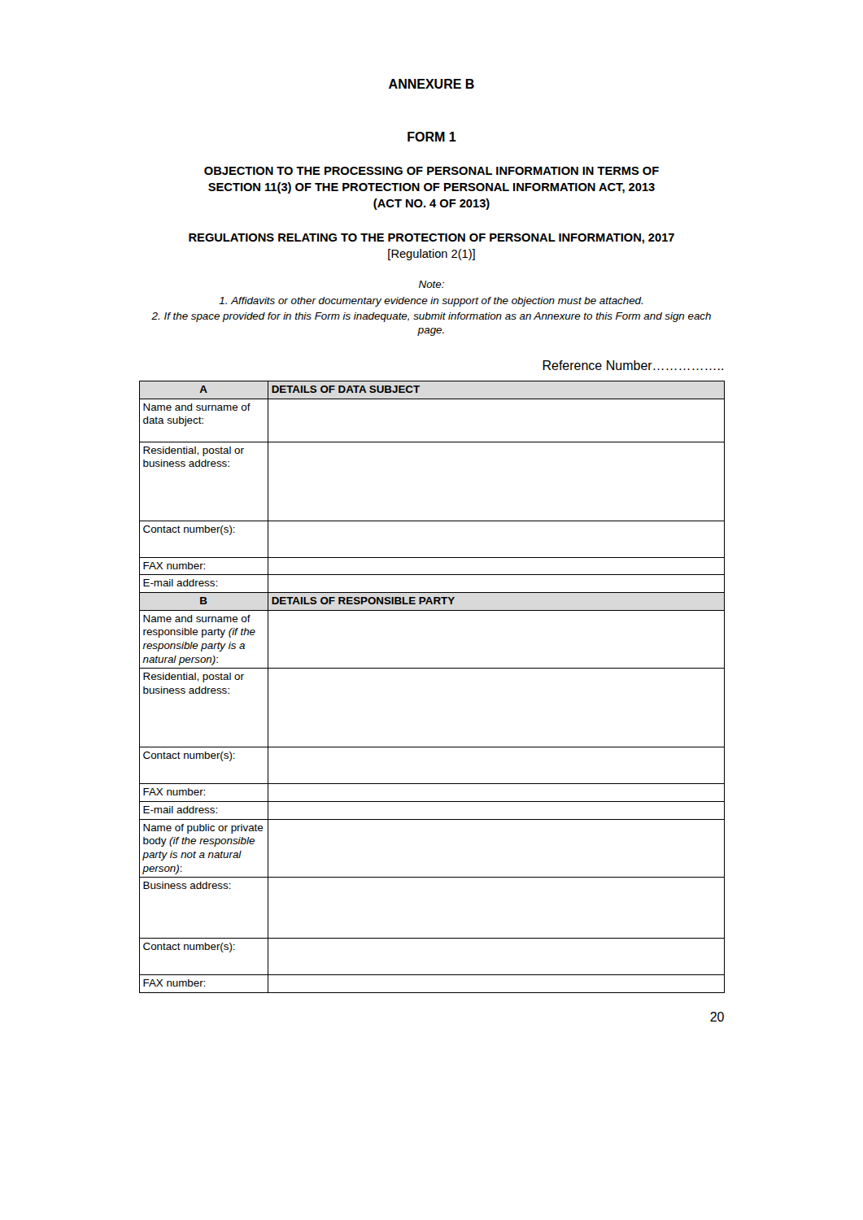ANNEXURE B
FORM 1
OBJECTION TO THE PROCESSING OF PERSONAL INFORMATION IN TERMS OF
SECTION 11(3) OF THE PROTECTION OF PERSONAL INFORMATION ACT, 2013
(ACT NO. 4 OF 2013)
REGULATIONS RELATING TO THE PROTECTION OF PERSONAL INFORMATION, 2017
[Regulation 2(1)]
Note:
Affidavits or other documentary evidence in support of the objection must be attached.
If the space provided for in this Form is inadequate, submit information as an Annexure to this Form and sign each page.
Reference Number……………..
| A | DETAILS OF DATA SUBJECT |
| Name and surname of data subject: | |
| Residential, postal or business address: | |
| Contact number(s): | |
| FAX number: | |
| E-mail address: | |
| B | DETAILS OF RESPONSIBLE PARTY |
| Name and surname of responsible party (if the responsible party is a natural person) : | |
| Residential, postal or business address: | |
| Contact number(s): | |
| FAX number: | |
| E-mail address: | |
| Name of public or private body (if the responsible party is not a natural person) : | |
| Business address: | |
| Contact number(s): | |
| FAX number: | |
20